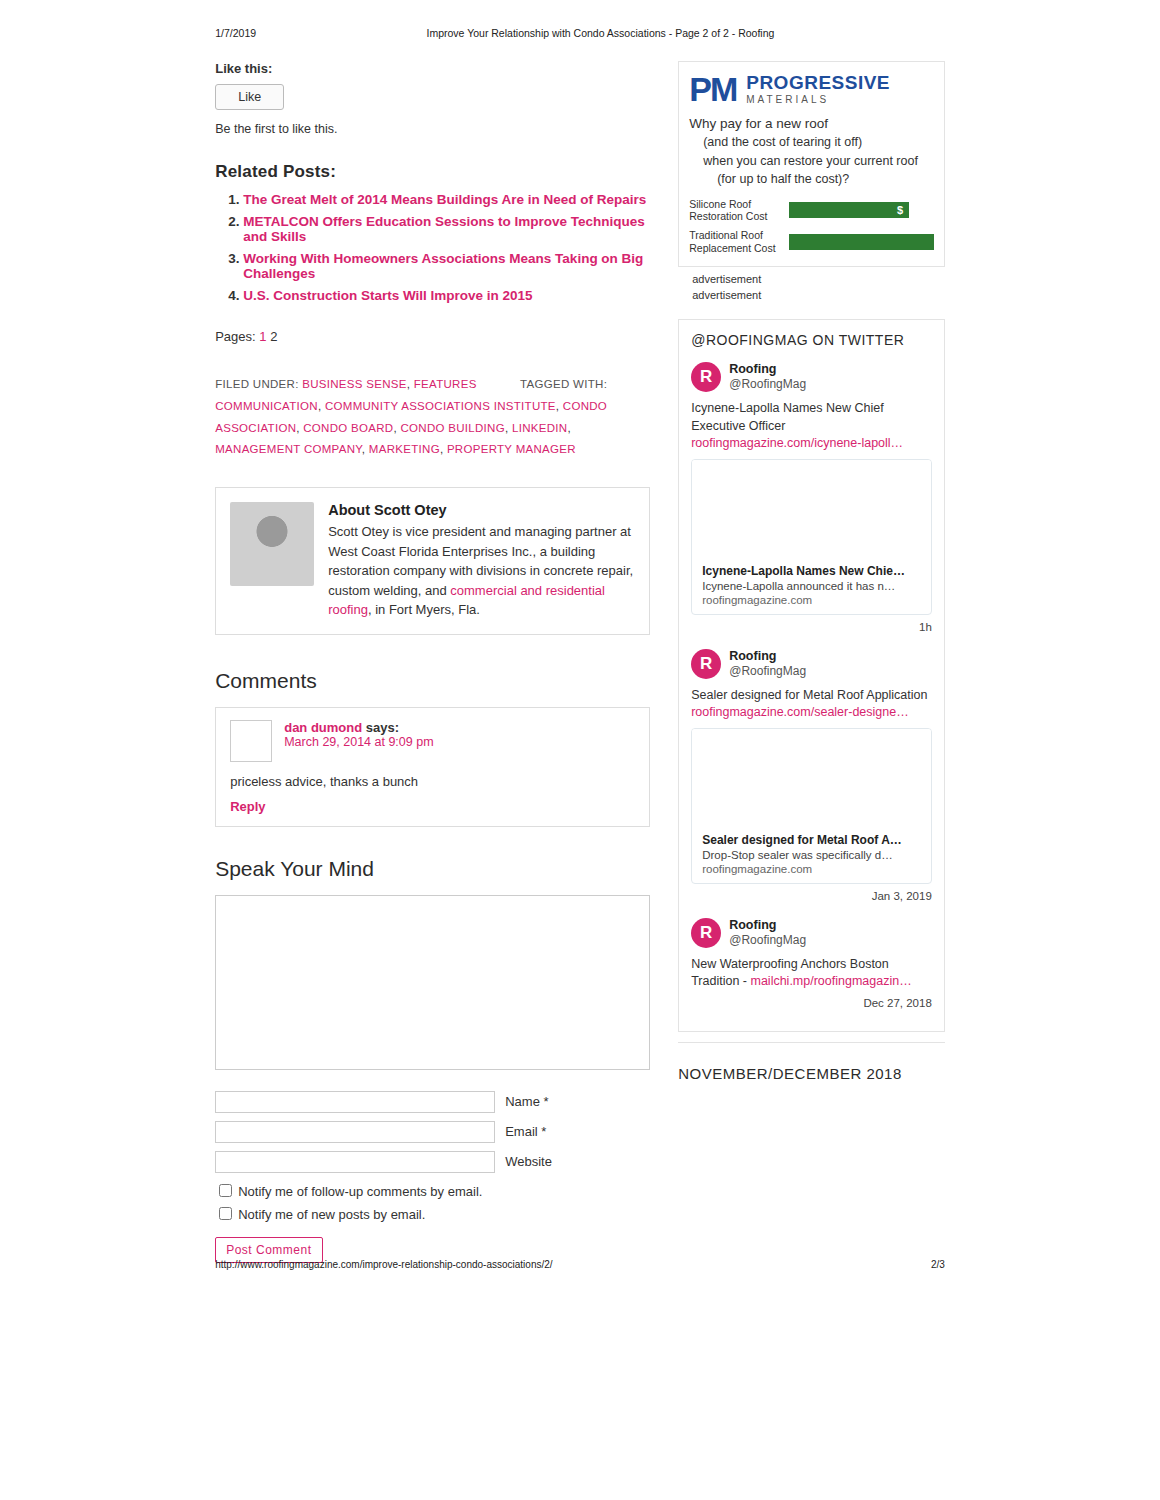1/7/2019
Improve Your Relationship with Condo Associations - Page 2 of 2 - Roofing
Like this:
Like
Be the first to like this.
Related Posts:
The Great Melt of 2014 Means Buildings Are in Need of Repairs
METALCON Offers Education Sessions to Improve Techniques and Skills
Working With Homeowners Associations Means Taking on Big Challenges
U.S. Construction Starts Will Improve in 2015
Pages: 1 2
FILED UNDER: BUSINESS SENSE, FEATURES TAGGED WITH: COMMUNICATION, COMMUNITY ASSOCIATIONS INSTITUTE, CONDO ASSOCIATION, CONDO BOARD, CONDO BUILDING, LINKEDIN, MANAGEMENT COMPANY, MARKETING, PROPERTY MANAGER
About Scott Otey
Scott Otey is vice president and managing partner at West Coast Florida Enterprises Inc., a building restoration company with divisions in concrete repair, custom welding, and commercial and residential roofing, in Fort Myers, Fla.
Comments
dan dumond says:
March 29, 2014 at 9:09 pm
priceless advice, thanks a bunch
Reply
Speak Your Mind
Name *
Email *
Website
Notify me of follow-up comments by email.
Notify me of new posts by email.
Post Comment
PM
PROGRESSIVE
MATERIALS
Why pay for a new roof
(and the cost of tearing it off)
when you can restore your current roof
(for up to half the cost)?
Silicone Roof
Restoration Cost
$
Traditional Roof
Replacement Cost
advertisement
advertisement
@ROOFINGMAG ON TWITTER
R
Roofing
@RoofingMag
Icynene-Lapolla Names New Chief Executive Officer
roofingmagazine.com/icynene-lapoll…
Icynene-Lapolla Names New Chie…
Icynene-Lapolla announced it has n…
roofingmagazine.com
1h
R
Roofing
@RoofingMag
Sealer designed for Metal Roof Application
roofingmagazine.com/sealer-designe…
Sealer designed for Metal Roof A…
Drop-Stop sealer was specifically d…
roofingmagazine.com
Jan 3, 2019
R
Roofing
@RoofingMag
New Waterproofing Anchors Boston Tradition - mailchi.mp/roofingmagazin…
Dec 27, 2018
NOVEMBER/DECEMBER 2018
http://www.roofingmagazine.com/improve-relationship-condo-associations/2/
2/3